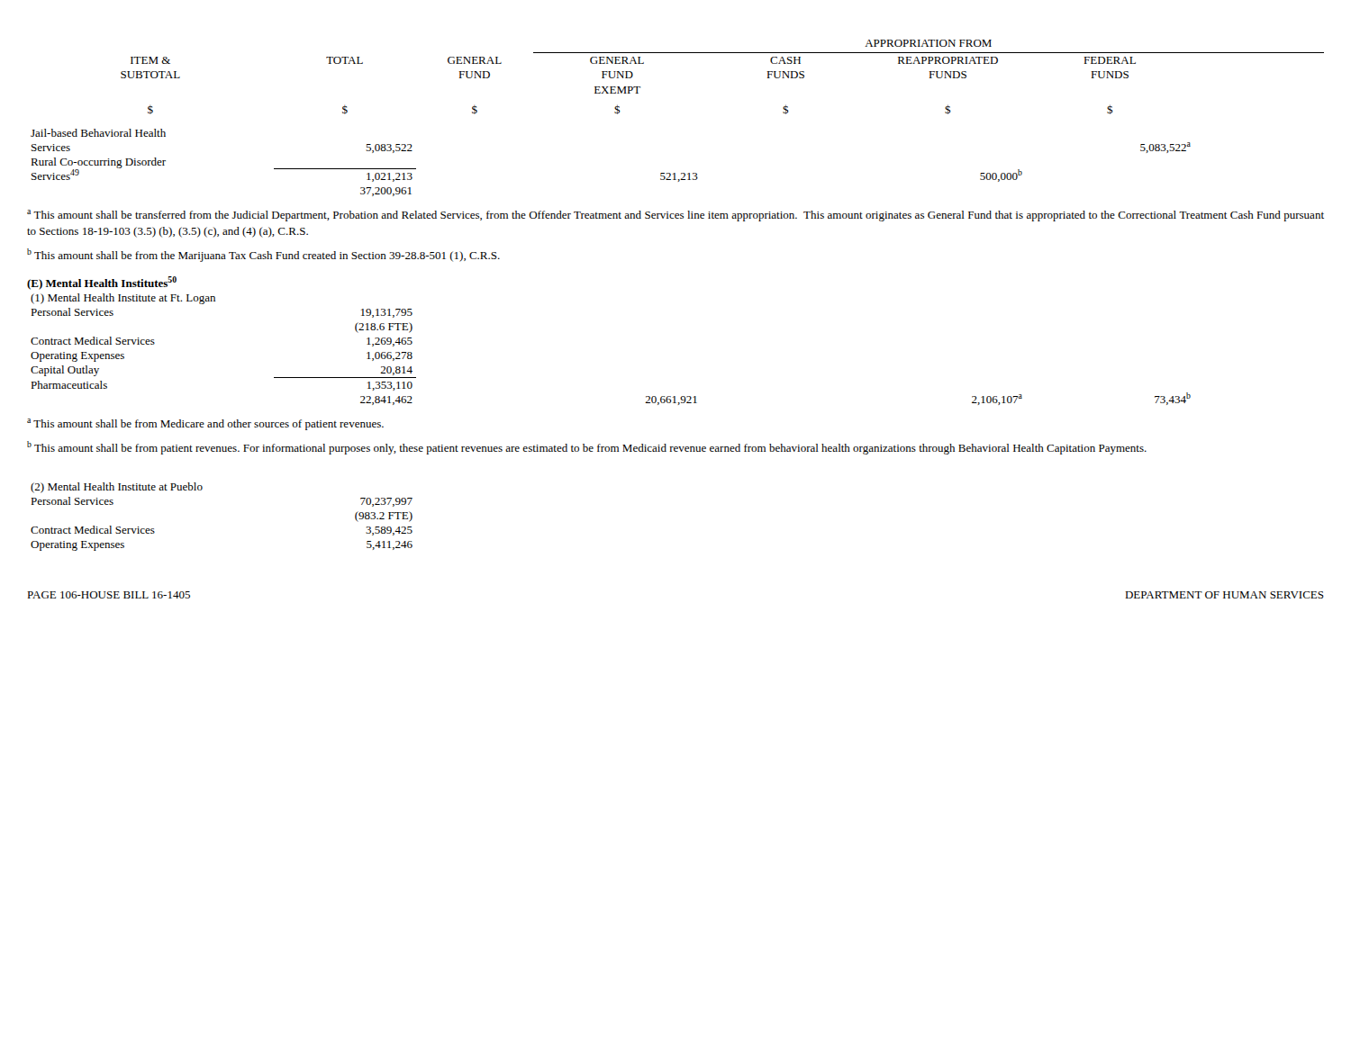| | | | APPROPRIATION FROM |
| ITEM & SUBTOTAL | TOTAL | GENERAL FUND | GENERAL FUND EXEMPT | CASH FUNDS | REAPPROPRIATED FUNDS | FEDERAL FUNDS | |
| $ | $ | $ | $ | $ | $ | $ | |
| Jail-based Behavioral Health | | | | | | | |
| Services | 5,083,522 | | | | | 5,083,522 a | |
| Rural Co-occurring Disorder | | | | | | | |
| Services 49 | 1,021,213 | | 521,213 | | 500,000 b | | |
| | 37,200,961 | | | | | | |
a This amount shall be transferred from the Judicial Department, Probation and Related Services, from the Offender Treatment and Services line item appropriation. This amount originates as General Fund that is appropriated to the Correctional Treatment Cash Fund pursuant to Sections 18-19-103 (3.5) (b), (3.5) (c), and (4) (a), C.R.S.
b This amount shall be from the Marijuana Tax Cash Fund created in Section 39-28.8-501 (1), C.R.S.
(E) Mental Health Institutes50
| (1) Mental Health Institute at Ft. Logan | | | | | | |
| Personal Services | 19,131,795 | | | | | | |
| | (218.6 FTE) | | | | | | |
| Contract Medical Services | 1,269,465 | | | | | | |
| Operating Expenses | 1,066,278 | | | | | | |
| Capital Outlay | 20,814 | | | | | | |
| Pharmaceuticals | 1,353,110 | | | | | | |
| | 22,841,462 | | 20,661,921 | | 2,106,107 a | 73,434 b | |
a This amount shall be from Medicare and other sources of patient revenues.
b This amount shall be from patient revenues. For informational purposes only, these patient revenues are estimated to be from Medicaid revenue earned from behavioral health organizations through Behavioral Health Capitation Payments.
| (2) Mental Health Institute at Pueblo | | | | | | |
| Personal Services | 70,237,997 | | | | | | |
| | (983.2 FTE) | | | | | | |
| Contract Medical Services | 3,589,425 | | | | | | |
| Operating Expenses | 5,411,246 | | | | | | |
PAGE 106-HOUSE BILL 16-1405 DEPARTMENT OF HUMAN SERVICES